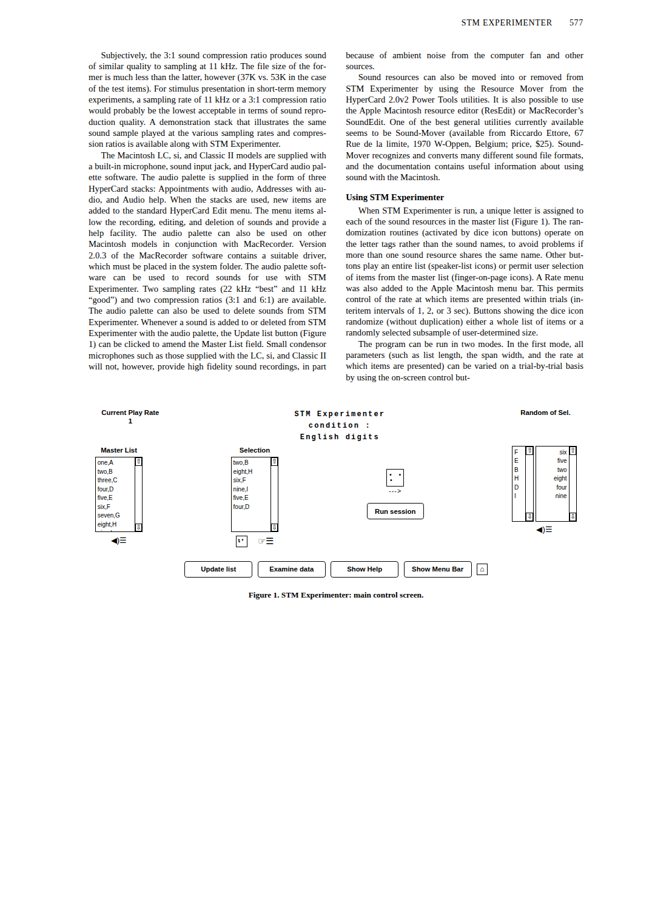STM EXPERIMENTER 577
Subjectively, the 3:1 sound compression ratio produces sound of similar quality to sampling at 11 kHz. The file size of the former is much less than the latter, however (37K vs. 53K in the case of the test items). For stimulus presentation in short-term memory experiments, a sampling rate of 11 kHz or a 3:1 compression ratio would probably be the lowest acceptable in terms of sound reproduction quality. A demonstration stack that illustrates the same sound sample played at the various sampling rates and compression ratios is available along with STM Experimenter.
The Macintosh LC, si, and Classic II models are supplied with a built-in microphone, sound input jack, and HyperCard audio palette software. The audio palette is supplied in the form of three HyperCard stacks: Appointments with audio, Addresses with audio, and Audio help. When the stacks are used, new items are added to the standard HyperCard Edit menu. The menu items allow the recording, editing, and deletion of sounds and provide a help facility. The audio palette can also be used on other Macintosh models in conjunction with MacRecorder. Version 2.0.3 of the MacRecorder software contains a suitable driver, which must be placed in the system folder. The audio palette software can be used to record sounds for use with STM Experimenter. Two sampling rates (22 kHz “best” and 11 kHz “good”) and two compression ratios (3:1 and 6:1) are available. The audio palette can also be used to delete sounds from STM Experimenter. Whenever a sound is added to or deleted from STM Experimenter with the audio palette, the Update list button (Figure 1) can be clicked to amend the Master List field. Small condensor microphones such as those supplied with the LC, si, and Classic II will not, however, provide high fidelity sound recordings, in part because of ambient noise from the computer fan and other sources.
Sound resources can also be moved into or removed from STM Experimenter by using the Resource Mover from the HyperCard 2.0v2 Power Tools utilities. It is also possible to use the Apple Macintosh resource editor (ResEdit) or MacRecorder’s SoundEdit. One of the best general utilities currently available seems to be Sound-Mover (available from Riccardo Ettore, 67 Rue de la limite, 1970 W-Oppen, Belgium; price, $25). Sound-Mover recognizes and converts many different sound file formats, and the documentation contains useful information about using sound with the Macintosh.
Using STM Experimenter
When STM Experimenter is run, a unique letter is assigned to each of the sound resources in the master list (Figure 1). The randomization routines (activated by dice icon buttons) operate on the letter tags rather than the sound names, to avoid problems if more than one sound resource shares the same name. Other buttons play an entire list (speaker-list icons) or permit user selection of items from the master list (finger-on-page icons). A Rate menu was also added to the Apple Macintosh menu bar. This permits control of the rate at which items are presented within trials (interitem intervals of 1, 2, or 3 sec). Buttons showing the dice icon randomize (without duplication) either a whole list of items or a randomly selected subsample of user-determined size.
The program can be run in two modes. In the first mode, all parameters (such as list length, the span width, and the rate at which items are presented) can be varied on a trial-by-trial basis by using the on-screen control but-
Current Play Rate
1
STM Experimenter
condition :
English digits
Random of Sel.
Master List
one,A
two,B
three,C
four,D
five,E
six,F
seven,G
eight,H
nine,I
⇧
⇩
◀)☰
Selection
two,B
eight,H
six,F
nine,I
five,E
four,D
⇧
⇩
☞☰
• • •
--->
Run session
F
E
B
H
D
I
⇧
⇩
six
five
two
eight
four
nine
⇧
⇩
◀)☰
Update list
Examine data
Show Help
Show Menu Bar
⌂
Figure 1. STM Experimenter: main control screen.